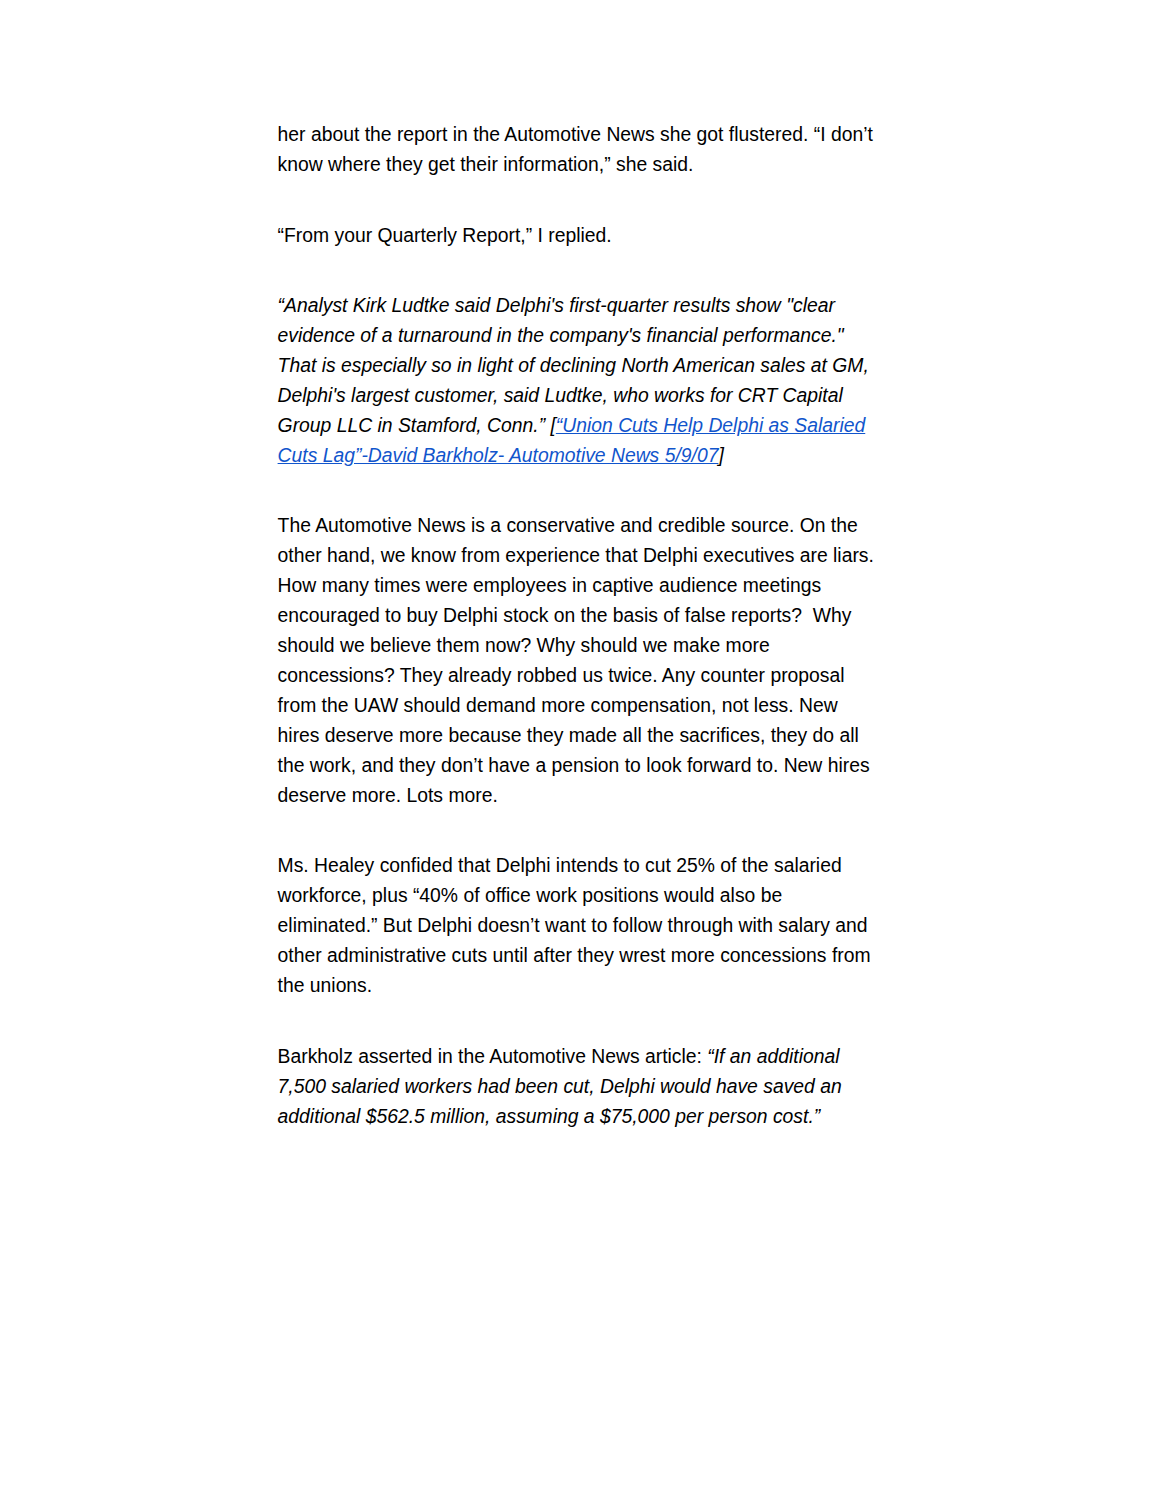her about the report in the Automotive News she got flustered. “I don’t know where they get their information,” she said.
“From your Quarterly Report,” I replied.
“Analyst Kirk Ludtke said Delphi's first-quarter results show "clear evidence of a turnaround in the company's financial performance." That is especially so in light of declining North American sales at GM, Delphi's largest customer, said Ludtke, who works for CRT Capital Group LLC in Stamford, Conn.” [“Union Cuts Help Delphi as Salaried Cuts Lag”-David Barkholz- Automotive News 5/9/07]
The Automotive News is a conservative and credible source. On the other hand, we know from experience that Delphi executives are liars. How many times were employees in captive audience meetings encouraged to buy Delphi stock on the basis of false reports? Why should we believe them now? Why should we make more concessions? They already robbed us twice. Any counter proposal from the UAW should demand more compensation, not less. New hires deserve more because they made all the sacrifices, they do all the work, and they don’t have a pension to look forward to. New hires deserve more. Lots more.
Ms. Healey confided that Delphi intends to cut 25% of the salaried workforce, plus “40% of office work positions would also be eliminated.” But Delphi doesn’t want to follow through with salary and other administrative cuts until after they wrest more concessions from the unions.
Barkholz asserted in the Automotive News article: “If an additional 7,500 salaried workers had been cut, Delphi would have saved an additional $562.5 million, assuming a $75,000 per person cost.”